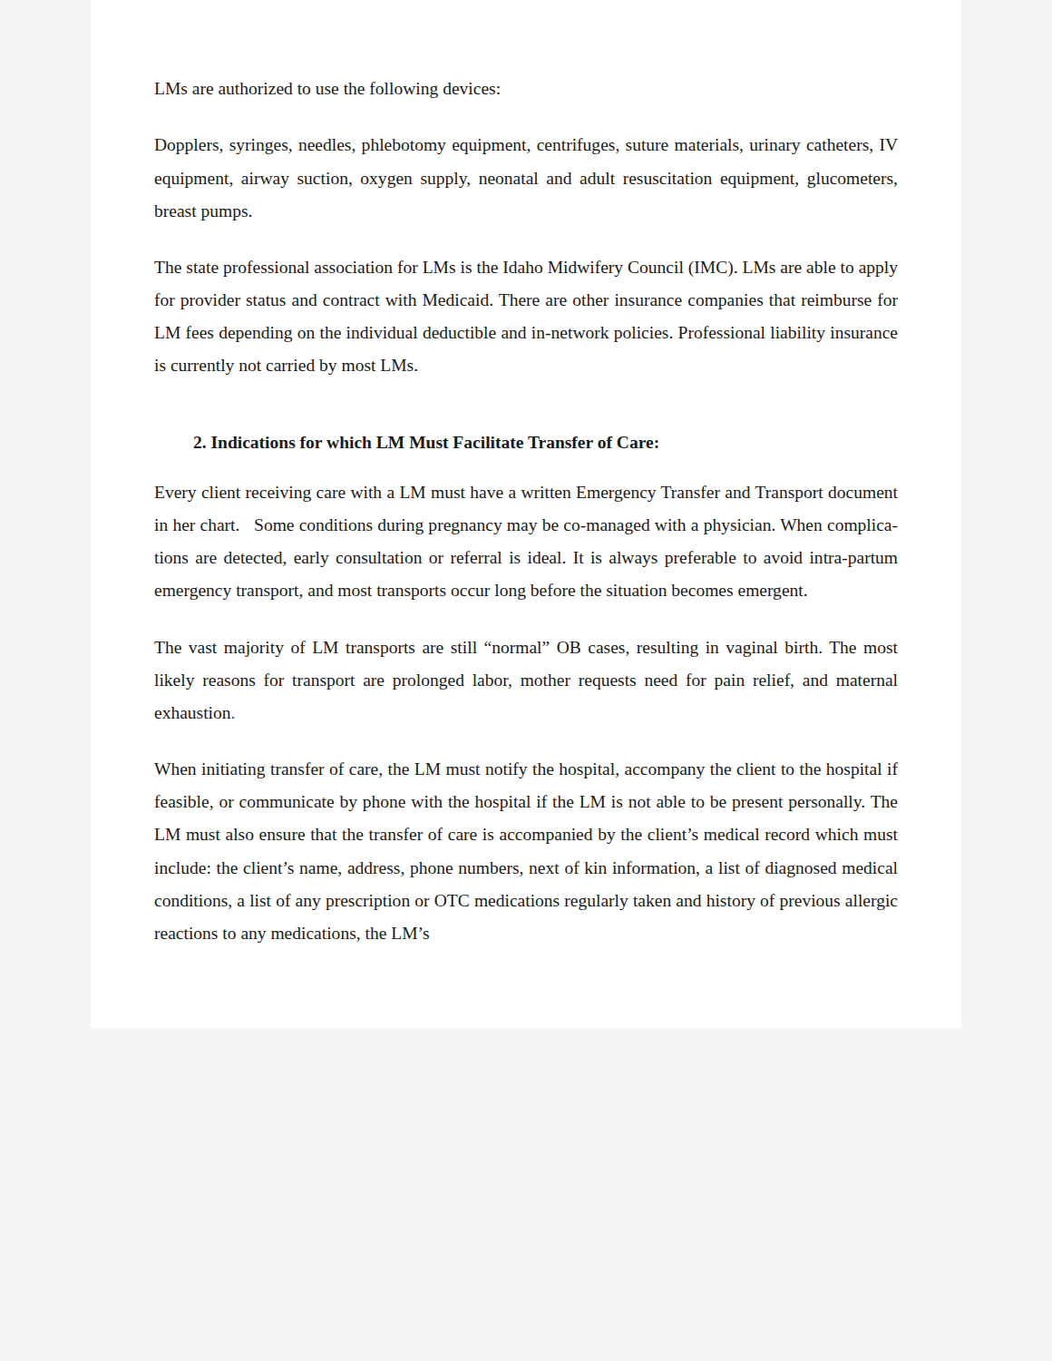LMs are authorized to use the following devices:
Dopplers, syringes, needles, phlebotomy equipment, centrifuges, suture materials, urinary catheters, IV equipment, airway suction, oxygen supply, neonatal and adult resuscitation equipment, glucometers, breast pumps.
The state professional association for LMs is the Idaho Midwifery Council (IMC). LMs are able to apply for provider status and contract with Medicaid. There are other insurance companies that reimburse for LM fees depending on the individual deductible and in-network policies. Professional liability insurance is currently not carried by most LMs.
2. Indications for which LM Must Facilitate Transfer of Care:
Every client receiving care with a LM must have a written Emergency Transfer and Transport document in her chart. Some conditions during pregnancy may be co-managed with a physician. When complications are detected, early consultation or referral is ideal. It is always preferable to avoid intra-partum emergency transport, and most transports occur long before the situation becomes emergent.
The vast majority of LM transports are still “normal” OB cases, resulting in vaginal birth. The most likely reasons for transport are prolonged labor, mother requests need for pain relief, and maternal exhaustion.
When initiating transfer of care, the LM must notify the hospital, accompany the client to the hospital if feasible, or communicate by phone with the hospital if the LM is not able to be present personally. The LM must also ensure that the transfer of care is accompanied by the client’s medical record which must include: the client’s name, address, phone numbers, next of kin information, a list of diagnosed medical conditions, a list of any prescription or OTC medications regularly taken and history of previous allergic reactions to any medications, the LM’s